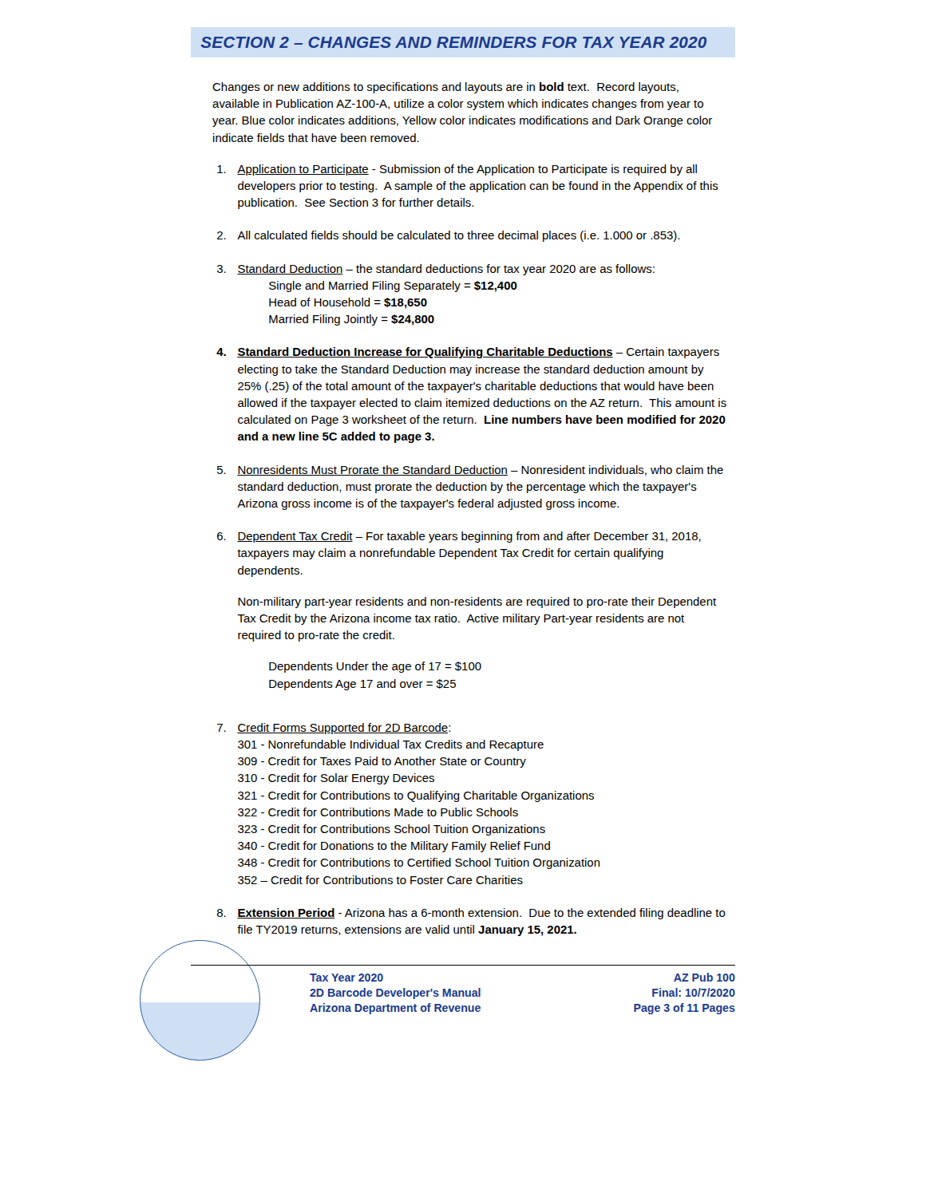SECTION 2 – CHANGES AND REMINDERS FOR TAX YEAR 2020
Changes or new additions to specifications and layouts are in bold text. Record layouts, available in Publication AZ-100-A, utilize a color system which indicates changes from year to year. Blue color indicates additions, Yellow color indicates modifications and Dark Orange color indicate fields that have been removed.
Application to Participate - Submission of the Application to Participate is required by all developers prior to testing. A sample of the application can be found in the Appendix of this publication. See Section 3 for further details.
All calculated fields should be calculated to three decimal places (i.e. 1.000 or .853).
Standard Deduction – the standard deductions for tax year 2020 are as follows:
Single and Married Filing Separately = $12,400
Head of Household = $18,650
Married Filing Jointly = $24,800
Standard Deduction Increase for Qualifying Charitable Deductions – Certain taxpayers electing to take the Standard Deduction may increase the standard deduction amount by 25% (.25) of the total amount of the taxpayer's charitable deductions that would have been allowed if the taxpayer elected to claim itemized deductions on the AZ return. This amount is calculated on Page 3 worksheet of the return. Line numbers have been modified for 2020 and a new line 5C added to page 3.
Nonresidents Must Prorate the Standard Deduction – Nonresident individuals, who claim the standard deduction, must prorate the deduction by the percentage which the taxpayer's Arizona gross income is of the taxpayer's federal adjusted gross income.
Dependent Tax Credit – For taxable years beginning from and after December 31, 2018, taxpayers may claim a nonrefundable Dependent Tax Credit for certain qualifying dependents.
Non-military part-year residents and non-residents are required to pro-rate their Dependent Tax Credit by the Arizona income tax ratio. Active military Part-year residents are not required to pro-rate the credit.
Dependents Under the age of 17 = $100
Dependents Age 17 and over = $25
Credit Forms Supported for 2D Barcode:
301 - Nonrefundable Individual Tax Credits and Recapture
309 - Credit for Taxes Paid to Another State or Country
310 - Credit for Solar Energy Devices
321 - Credit for Contributions to Qualifying Charitable Organizations
322 - Credit for Contributions Made to Public Schools
323 - Credit for Contributions School Tuition Organizations
340 - Credit for Donations to the Military Family Relief Fund
348 - Credit for Contributions to Certified School Tuition Organization
352 – Credit for Contributions to Foster Care Charities
Extension Period - Arizona has a 6-month extension. Due to the extended filing deadline to file TY2019 returns, extensions are valid until January 15, 2021.
Tax Year 2020
2D Barcode Developer's Manual
Arizona Department of Revenue
AZ Pub 100
Final: 10/7/2020
Page 3 of 11 Pages